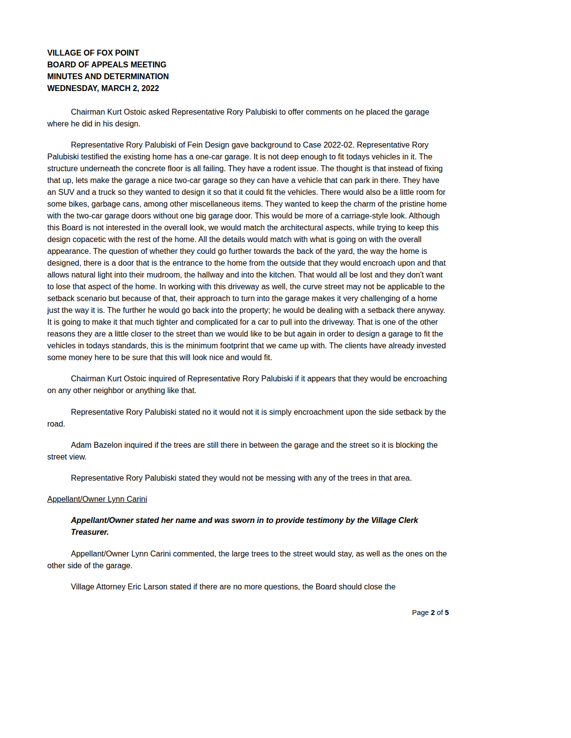VILLAGE OF FOX POINT
BOARD OF APPEALS MEETING
MINUTES AND DETERMINATION
WEDNESDAY, MARCH 2, 2022
Chairman Kurt Ostoic asked Representative Rory Palubiski to offer comments on he placed the garage where he did in his design.
Representative Rory Palubiski of Fein Design gave background to Case 2022-02. Representative Rory Palubiski testified the existing home has a one-car garage. It is not deep enough to fit todays vehicles in it. The structure underneath the concrete floor is all failing. They have a rodent issue. The thought is that instead of fixing that up, lets make the garage a nice two-car garage so they can have a vehicle that can park in there. They have an SUV and a truck so they wanted to design it so that it could fit the vehicles. There would also be a little room for some bikes, garbage cans, among other miscellaneous items. They wanted to keep the charm of the pristine home with the two-car garage doors without one big garage door. This would be more of a carriage-style look. Although this Board is not interested in the overall look, we would match the architectural aspects, while trying to keep this design copacetic with the rest of the home. All the details would match with what is going on with the overall appearance. The question of whether they could go further towards the back of the yard, the way the home is designed, there is a door that is the entrance to the home from the outside that they would encroach upon and that allows natural light into their mudroom, the hallway and into the kitchen. That would all be lost and they don't want to lose that aspect of the home. In working with this driveway as well, the curve street may not be applicable to the setback scenario but because of that, their approach to turn into the garage makes it very challenging of a home just the way it is. The further he would go back into the property; he would be dealing with a setback there anyway. It is going to make it that much tighter and complicated for a car to pull into the driveway. That is one of the other reasons they are a little closer to the street than we would like to be but again in order to design a garage to fit the vehicles in todays standards, this is the minimum footprint that we came up with. The clients have already invested some money here to be sure that this will look nice and would fit.
Chairman Kurt Ostoic inquired of Representative Rory Palubiski if it appears that they would be encroaching on any other neighbor or anything like that.
Representative Rory Palubiski stated no it would not it is simply encroachment upon the side setback by the road.
Adam Bazelon inquired if the trees are still there in between the garage and the street so it is blocking the street view.
Representative Rory Palubiski stated they would not be messing with any of the trees in that area.
Appellant/Owner Lynn Carini
Appellant/Owner stated her name and was sworn in to provide testimony by the Village Clerk Treasurer.
Appellant/Owner Lynn Carini commented, the large trees to the street would stay, as well as the ones on the other side of the garage.
Village Attorney Eric Larson stated if there are no more questions, the Board should close the
Page 2 of 5